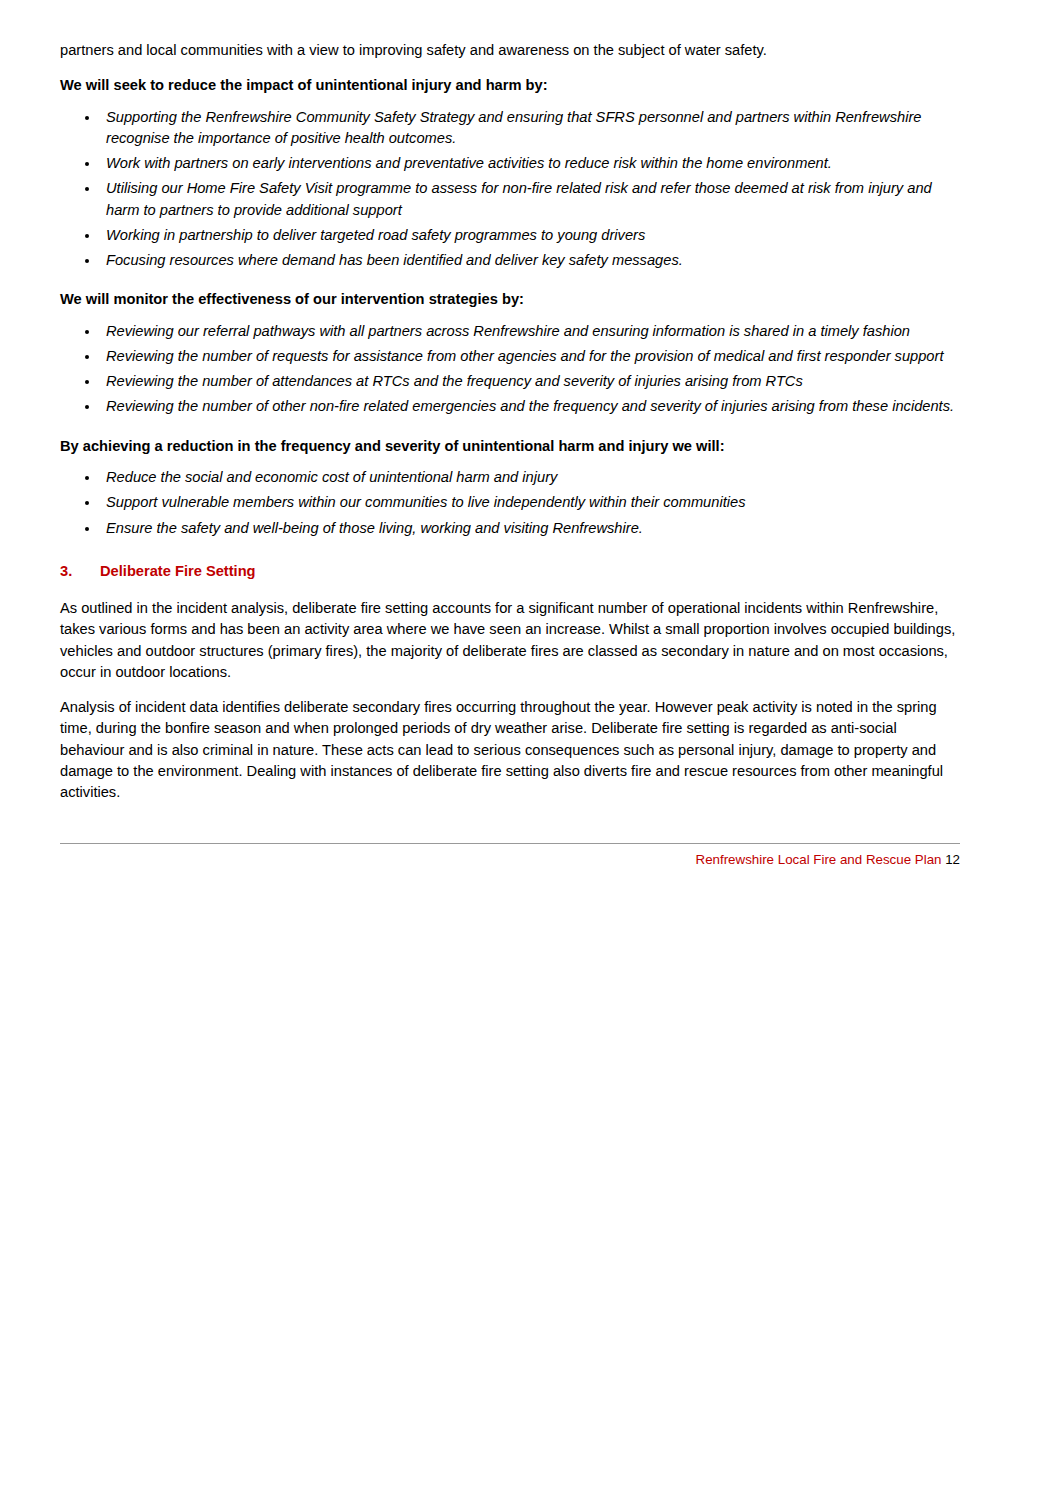partners and local communities with a view to improving safety and awareness on the subject of water safety.
We will seek to reduce the impact of unintentional injury and harm by:
Supporting the Renfrewshire Community Safety Strategy and ensuring that SFRS personnel and partners within Renfrewshire recognise the importance of positive health outcomes.
Work with partners on early interventions and preventative activities to reduce risk within the home environment.
Utilising our Home Fire Safety Visit programme to assess for non-fire related risk and refer those deemed at risk from injury and harm to partners to provide additional support
Working in partnership to deliver targeted road safety programmes to young drivers
Focusing resources where demand has been identified and deliver key safety messages.
We will monitor the effectiveness of our intervention strategies by:
Reviewing our referral pathways with all partners across Renfrewshire and ensuring information is shared in a timely fashion
Reviewing the number of requests for assistance from other agencies and for the provision of medical and first responder support
Reviewing the number of attendances at RTCs and the frequency and severity of injuries arising from RTCs
Reviewing the number of other non-fire related emergencies and the frequency and severity of injuries arising from these incidents.
By achieving a reduction in the frequency and severity of unintentional harm and injury we will:
Reduce the social and economic cost of unintentional harm and injury
Support vulnerable members within our communities to live independently within their communities
Ensure the safety and well-being of those living, working and visiting Renfrewshire.
3. Deliberate Fire Setting
As outlined in the incident analysis, deliberate fire setting accounts for a significant number of operational incidents within Renfrewshire, takes various forms and has been an activity area where we have seen an increase. Whilst a small proportion involves occupied buildings, vehicles and outdoor structures (primary fires), the majority of deliberate fires are classed as secondary in nature and on most occasions, occur in outdoor locations.
Analysis of incident data identifies deliberate secondary fires occurring throughout the year. However peak activity is noted in the spring time, during the bonfire season and when prolonged periods of dry weather arise. Deliberate fire setting is regarded as anti-social behaviour and is also criminal in nature. These acts can lead to serious consequences such as personal injury, damage to property and damage to the environment. Dealing with instances of deliberate fire setting also diverts fire and rescue resources from other meaningful activities.
Renfrewshire Local Fire and Rescue Plan 12